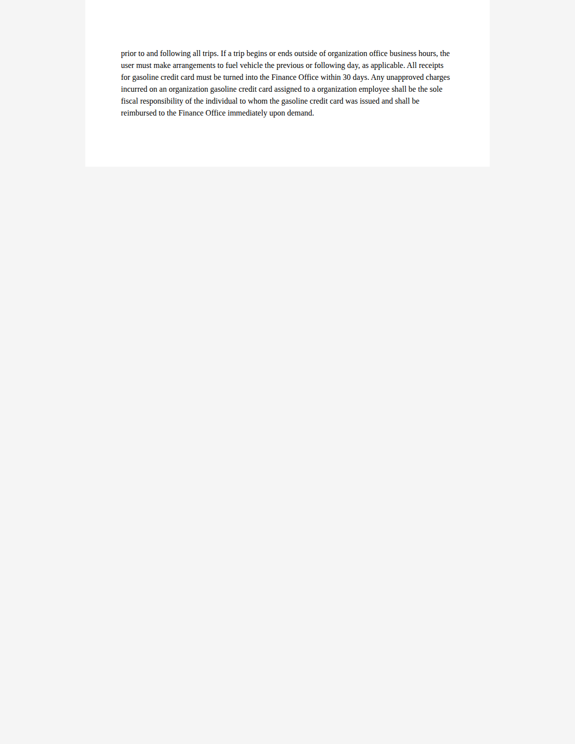prior to and following all trips. If a trip begins or ends outside of organization office business hours, the user must make arrangements to fuel vehicle the previous or following day, as applicable. All receipts for gasoline credit card must be turned into the Finance Office within 30 days. Any unapproved charges incurred on an organization gasoline credit card assigned to a organization employee shall be the sole fiscal responsibility of the individual to whom the gasoline credit card was issued and shall be reimbursed to the Finance Office immediately upon demand.